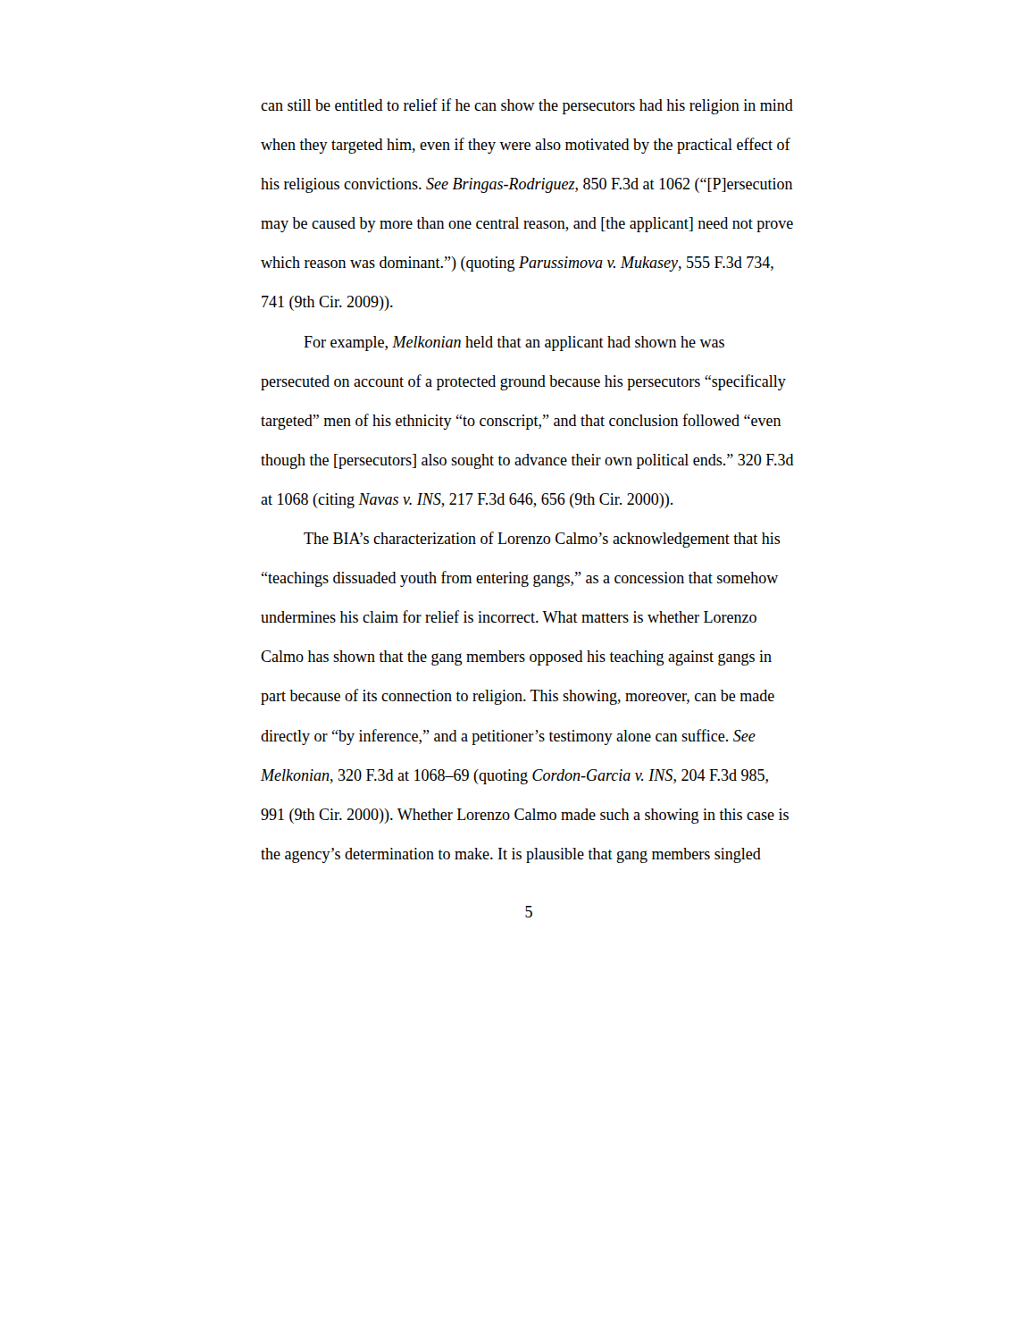can still be entitled to relief if he can show the persecutors had his religion in mind when they targeted him, even if they were also motivated by the practical effect of his religious convictions. See Bringas-Rodriguez, 850 F.3d at 1062 (“[P]ersecution may be caused by more than one central reason, and [the applicant] need not prove which reason was dominant.”) (quoting Parussimova v. Mukasey, 555 F.3d 734, 741 (9th Cir. 2009)).
For example, Melkonian held that an applicant had shown he was persecuted on account of a protected ground because his persecutors “specifically targeted” men of his ethnicity “to conscript,” and that conclusion followed “even though the [persecutors] also sought to advance their own political ends.” 320 F.3d at 1068 (citing Navas v. INS, 217 F.3d 646, 656 (9th Cir. 2000)).
The BIA’s characterization of Lorenzo Calmo’s acknowledgement that his “teachings dissuaded youth from entering gangs,” as a concession that somehow undermines his claim for relief is incorrect. What matters is whether Lorenzo Calmo has shown that the gang members opposed his teaching against gangs in part because of its connection to religion. This showing, moreover, can be made directly or “by inference,” and a petitioner’s testimony alone can suffice. See Melkonian, 320 F.3d at 1068–69 (quoting Cordon-Garcia v. INS, 204 F.3d 985, 991 (9th Cir. 2000)). Whether Lorenzo Calmo made such a showing in this case is the agency’s determination to make. It is plausible that gang members singled
5